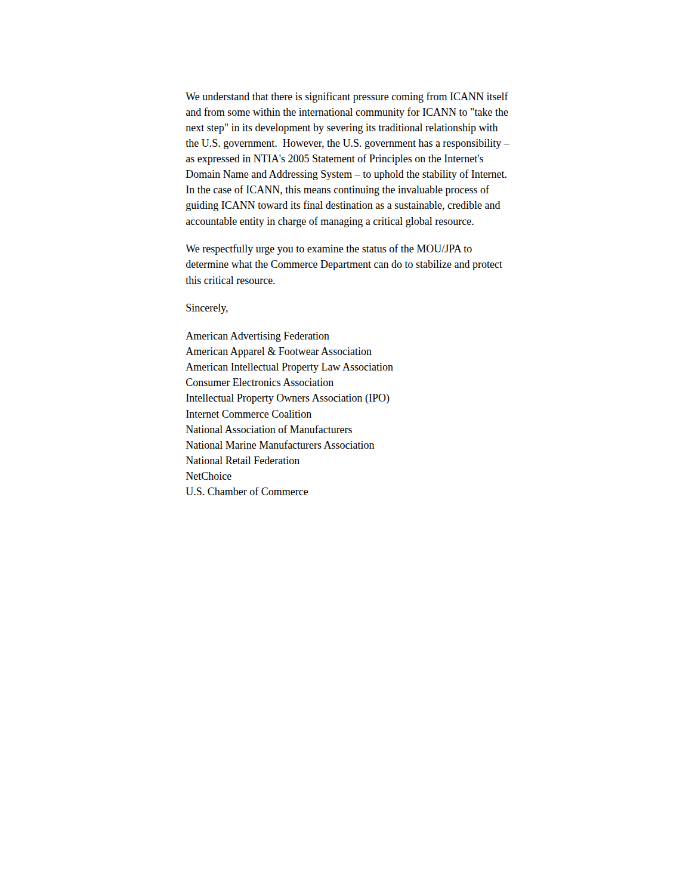We understand that there is significant pressure coming from ICANN itself and from some within the international community for ICANN to "take the next step" in its development by severing its traditional relationship with the U.S. government. However, the U.S. government has a responsibility – as expressed in NTIA's 2005 Statement of Principles on the Internet's Domain Name and Addressing System – to uphold the stability of Internet. In the case of ICANN, this means continuing the invaluable process of guiding ICANN toward its final destination as a sustainable, credible and accountable entity in charge of managing a critical global resource.
We respectfully urge you to examine the status of the MOU/JPA to determine what the Commerce Department can do to stabilize and protect this critical resource.
Sincerely,
American Advertising Federation
American Apparel & Footwear Association
American Intellectual Property Law Association
Consumer Electronics Association
Intellectual Property Owners Association (IPO)
Internet Commerce Coalition
National Association of Manufacturers
National Marine Manufacturers Association
National Retail Federation
NetChoice
U.S. Chamber of Commerce